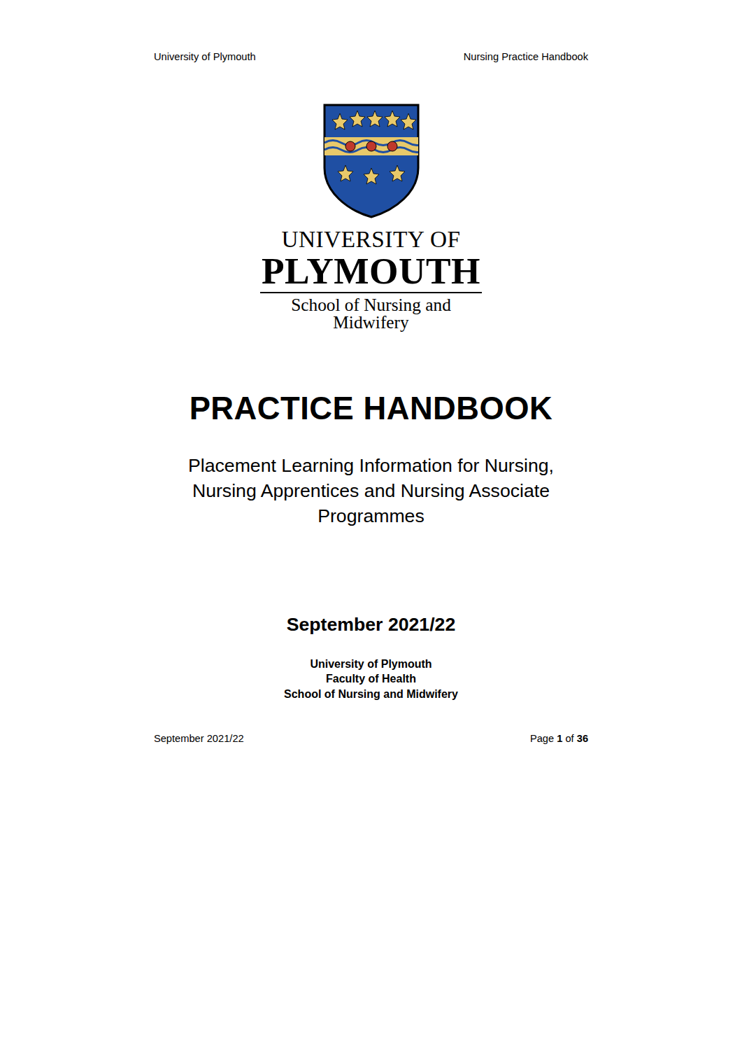University of Plymouth Nursing Practice Handbook
UNIVERSITY OF
PLYMOUTH
School of Nursing and
Midwifery
PRACTICE HANDBOOK
Placement Learning Information for Nursing, Nursing Apprentices and Nursing Associate Programmes
September 2021/22
University of Plymouth
Faculty of Health
School of Nursing and Midwifery
September 2021/22 Page 1 of 36